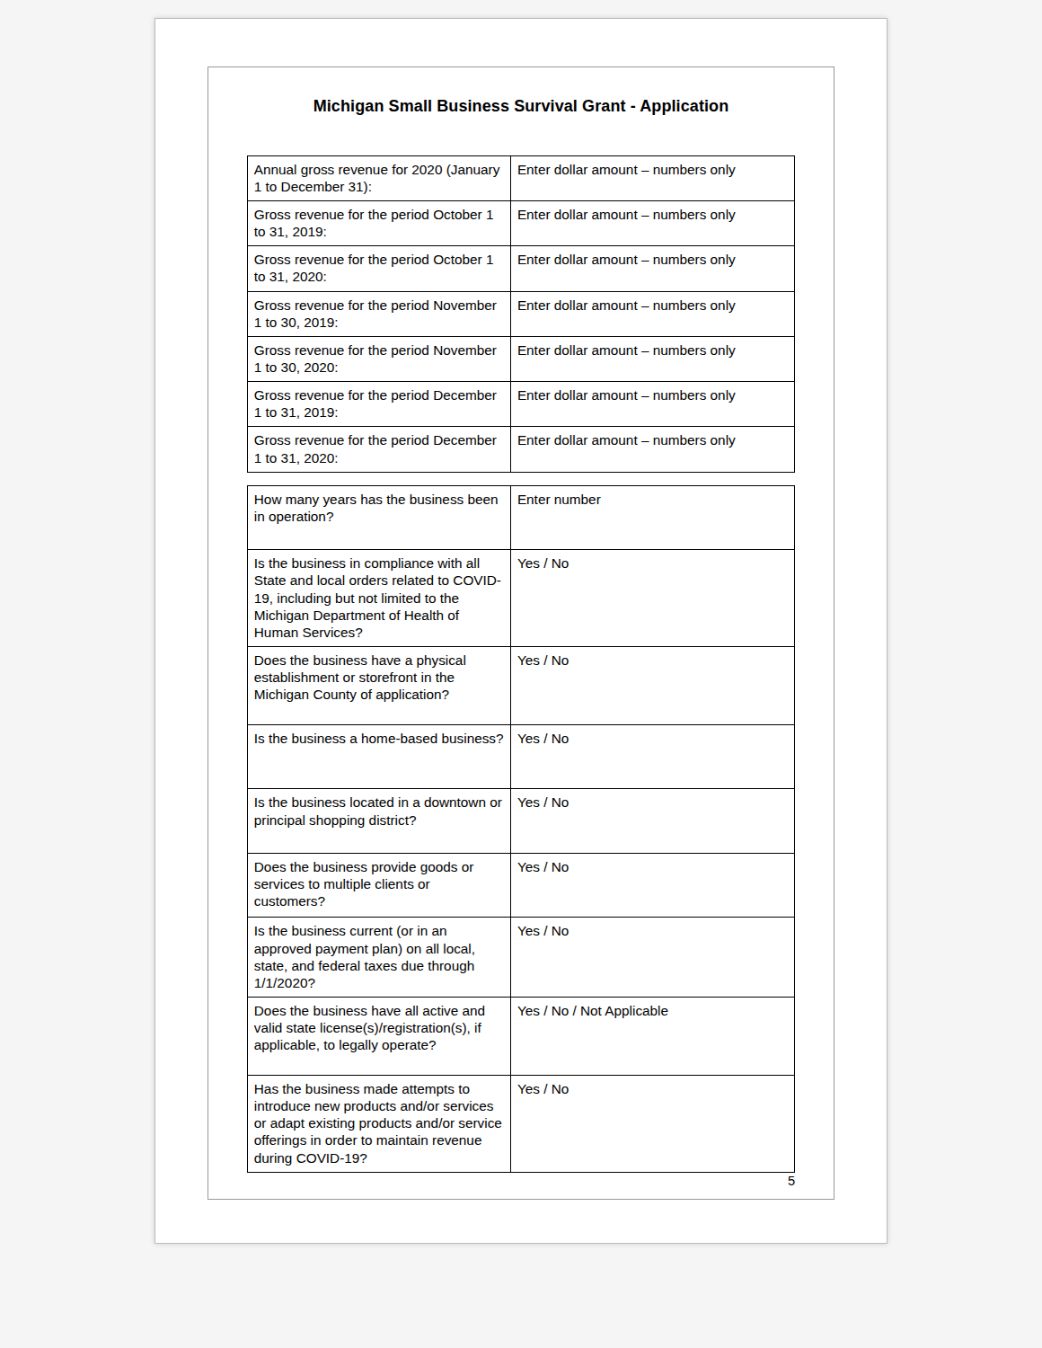Michigan Small Business Survival Grant - Application
| Annual gross revenue for 2020 (January 1 to December 31): | Enter dollar amount – numbers only |
| Gross revenue for the period October 1 to 31, 2019: | Enter dollar amount – numbers only |
| Gross revenue for the period October 1 to 31, 2020: | Enter dollar amount – numbers only |
| Gross revenue for the period November 1 to 30, 2019: | Enter dollar amount – numbers only |
| Gross revenue for the period November 1 to 30, 2020: | Enter dollar amount – numbers only |
| Gross revenue for the period December 1 to 31, 2019: | Enter dollar amount – numbers only |
| Gross revenue for the period December 1 to 31, 2020: | Enter dollar amount – numbers only |
| How many years has the business been in operation? | Enter number |
| Is the business in compliance with all State and local orders related to COVID-19, including but not limited to the Michigan Department of Health of Human Services? | Yes / No |
| Does the business have a physical establishment or storefront in the Michigan County of application? | Yes / No |
| Is the business a home-based business? | Yes / No |
| Is the business located in a downtown or principal shopping district? | Yes / No |
| Does the business provide goods or services to multiple clients or customers? | Yes / No |
| Is the business current (or in an approved payment plan) on all local, state, and federal taxes due through 1/1/2020? | Yes / No |
| Does the business have all active and valid state license(s)/registration(s), if applicable, to legally operate? | Yes / No / Not Applicable |
| Has the business made attempts to introduce new products and/or services or adapt existing products and/or service offerings in order to maintain revenue during COVID-19? | Yes / No |
5